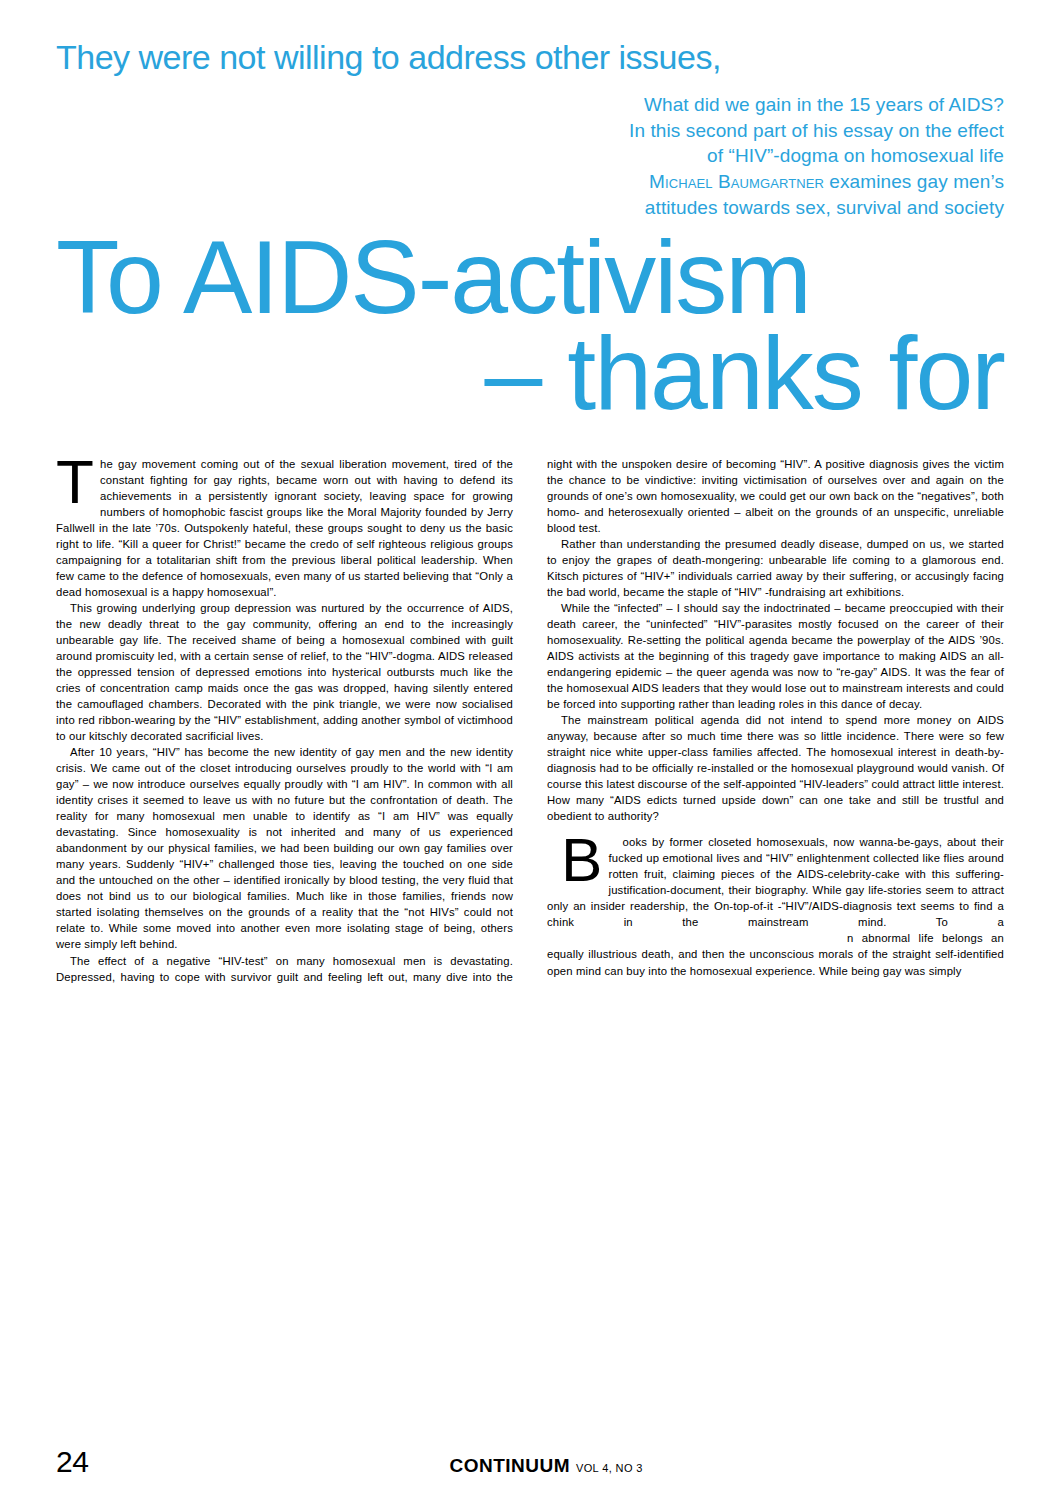They were not willing to address other issues,
What did we gain in the 15 years of AIDS?
In this second part of his essay on the effect
of “HIV”-dogma on homosexual life
Michael Baumgartner examines gay men’s
attitudes towards sex, survival and society
To AIDS-activism – thanks for
The gay movement coming out of the sexual liberation movement, tired of the constant fighting for gay rights, became worn out with having to defend its achievements in a persistently ignorant society, leaving space for growing numbers of homophobic fascist groups like the Moral Majority founded by Jerry Fallwell in the late ’70s. Outspokenly hateful, these groups sought to deny us the basic right to life. “Kill a queer for Christ!” became the credo of self righteous religious groups campaigning for a totalitarian shift from the previous liberal political leadership. When few came to the defence of homosexuals, even many of us started believing that “Only a dead homosexual is a happy homosexual”.
This growing underlying group depression was nurtured by the occurrence of AIDS, the new deadly threat to the gay community, offering an end to the increasingly unbearable gay life. The received shame of being a homosexual combined with guilt around promiscuity led, with a certain sense of relief, to the “HIV”-dogma. AIDS released the oppressed tension of depressed emotions into hysterical outbursts much like the cries of concentration camp maids once the gas was dropped, having silently entered the camouflaged chambers. Decorated with the pink triangle, we were now socialised into red ribbon-wearing by the “HIV” establishment, adding another symbol of victimhood to our kitschly decorated sacrificial lives.
After 10 years, “HIV” has become the new identity of gay men and the new identity crisis. We came out of the closet introducing ourselves proudly to the world with “I am gay” – we now introduce ourselves equally proudly with “I am HIV”. In common with all identity crises it seemed to leave us with no future but the confrontation of death. The reality for many homosexual men unable to identify as “I am HIV” was equally devastating. Since homosexuality is not inherited and many of us experienced abandonment by our physical families, we had been building our own gay families over many years. Suddenly “HIV+” challenged those ties, leaving the touched on one side and the untouched on the other – identified ironically by blood testing, the very fluid that does not bind us to our biological families. Much like in those families, friends now started isolating themselves on the grounds of a reality that the “not HIVs” could not relate to. While some moved into another even more isolating stage of being, others were simply left behind.
The effect of a negative “HIV-test” on many homosexual men is devastating. Depressed, having to cope with survivor guilt and feeling left out, many dive into the night with the unspoken desire of becoming “HIV”. A positive diagnosis gives the victim the chance to be vindictive: inviting victimisation of ourselves over and again on the grounds of one’s own homosexuality, we could get our own back on the “negatives”, both homo- and heterosexually oriented – albeit on the grounds of an unspecific, unreliable blood test.
Rather than understanding the presumed deadly disease, dumped on us, we started to enjoy the grapes of death-mongering: unbearable life coming to a glamorous end. Kitsch pictures of “HIV+” individuals carried away by their suffering, or accusingly facing the bad world, became the staple of “HIV” -fundraising art exhibitions.
While the “infected” – I should say the indoctrinated – became preoccupied with their death career, the “uninfected” “HIV”-parasites mostly focused on the career of their homosexuality. Re-setting the political agenda became the powerplay of the AIDS ’90s. AIDS activists at the beginning of this tragedy gave importance to making AIDS an all-endangering epidemic – the queer agenda was now to “re-gay” AIDS. It was the fear of the homosexual AIDS leaders that they would lose out to mainstream interests and could be forced into supporting rather than leading roles in this dance of decay.
The mainstream political agenda did not intend to spend more money on AIDS anyway, because after so much time there was so little incidence. There were so few straight nice white upper-class families affected. The homosexual interest in death-by-diagnosis had to be officially re-installed or the homosexual playground would vanish. Of course this latest discourse of the self-appointed “HIV-leaders” could attract little interest. How many “AIDS edicts turned upside down” can one take and still be trustful and obedient to authority?
Books by former closeted homosexuals, now wanna-be-gays, about their fucked up emotional lives and “HIV” enlightenment collected like flies around rotten fruit, claiming pieces of the AIDS-celebrity-cake with this suffering-justification-document, their biography. While gay life-stories seem to attract only an insider readership, the On-top-of-it -“HIV”/AIDS-diagnosis text seems to find a chink in the mainstream mind. To a n abnormal life belongs an equally illustrious death, and then the unconscious morals of the straight self-identified open mind can buy into the homosexual experience. While being gay was simply
24
CONTINUUM VOL 4, NO 3